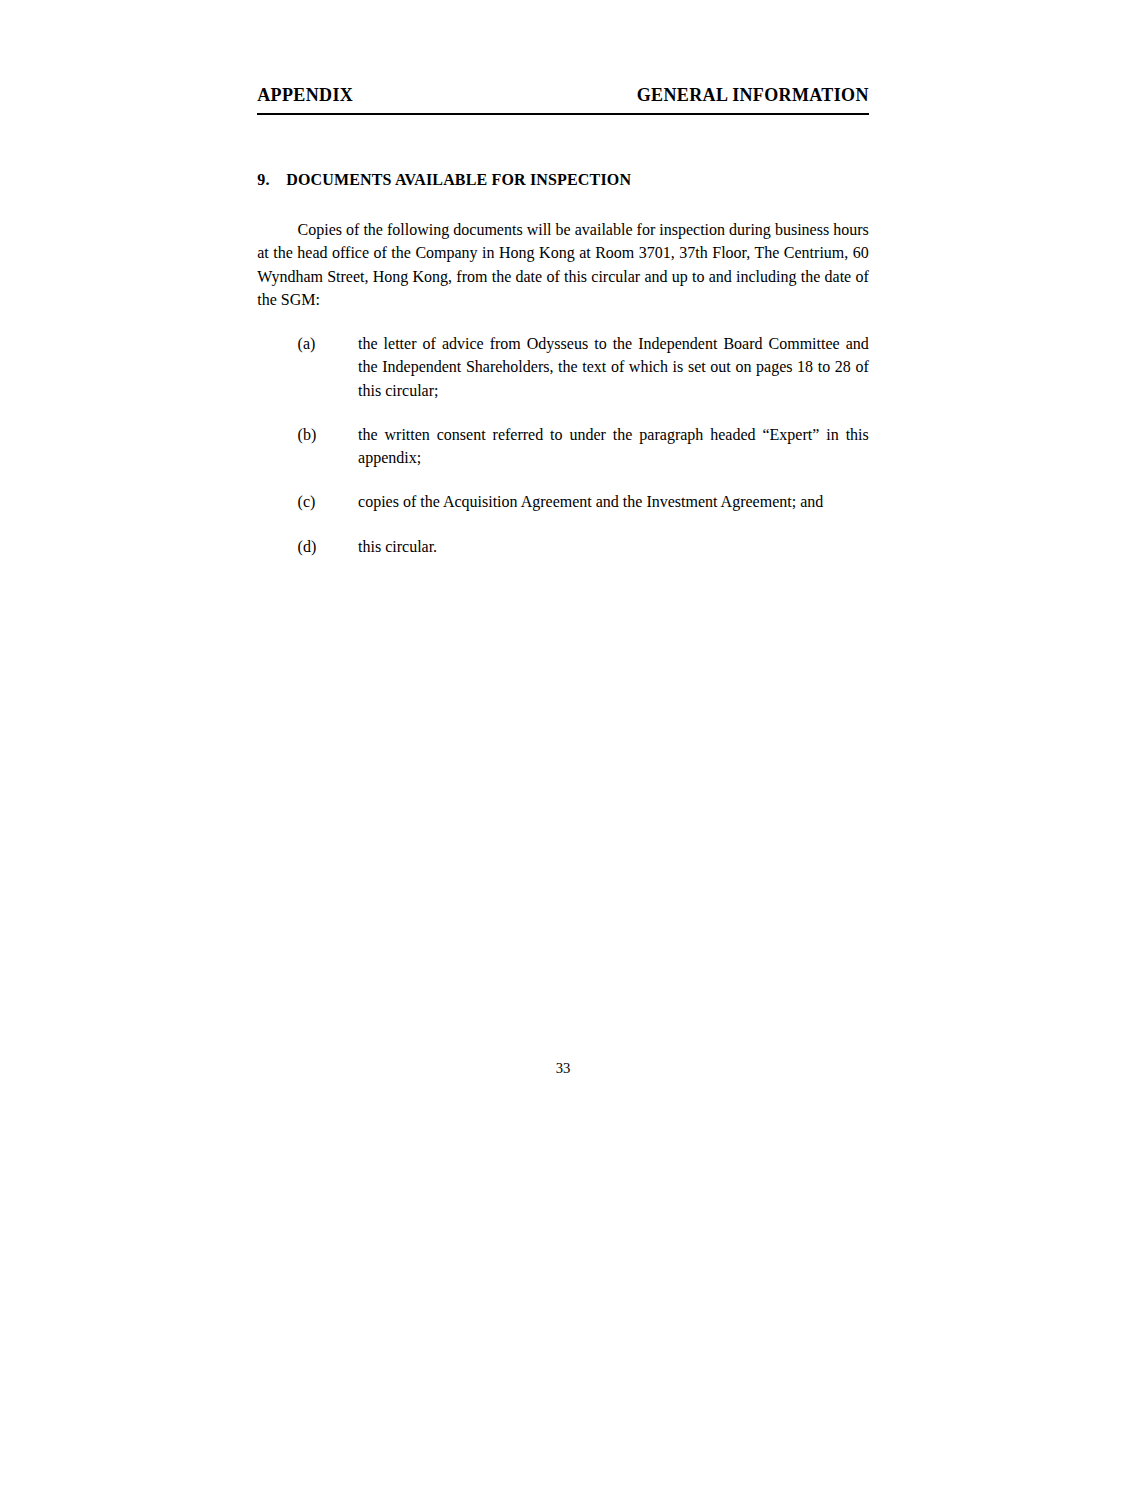APPENDIX
GENERAL INFORMATION
9. DOCUMENTS AVAILABLE FOR INSPECTION
Copies of the following documents will be available for inspection during business hours at the head office of the Company in Hong Kong at Room 3701, 37th Floor, The Centrium, 60 Wyndham Street, Hong Kong, from the date of this circular and up to and including the date of the SGM:
(a) the letter of advice from Odysseus to the Independent Board Committee and the Independent Shareholders, the text of which is set out on pages 18 to 28 of this circular;
(b) the written consent referred to under the paragraph headed “Expert” in this appendix;
(c) copies of the Acquisition Agreement and the Investment Agreement; and
(d) this circular.
33